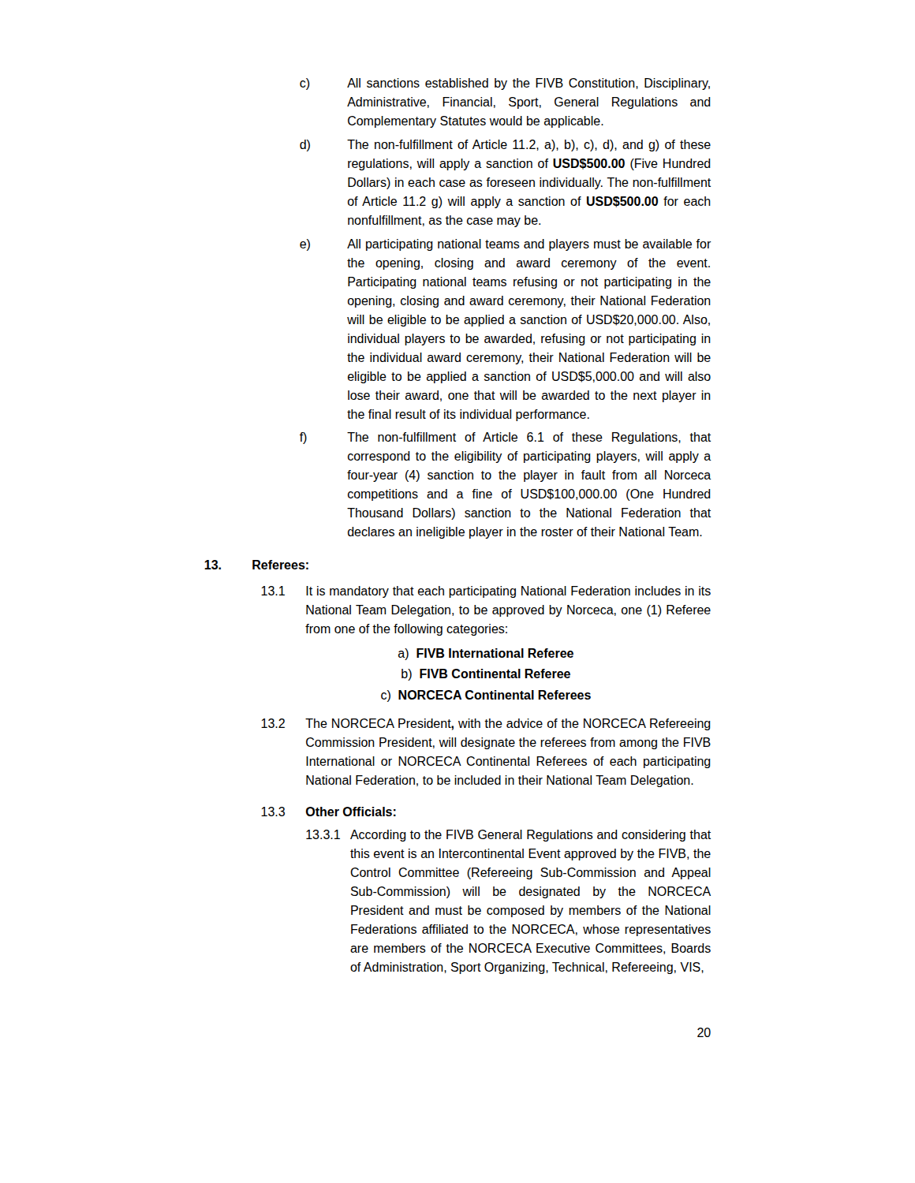c)
All sanctions established by the FIVB Constitution, Disciplinary, Administrative, Financial, Sport, General Regulations and Complementary Statutes would be applicable.
d)
The non-fulfillment of Article 11.2, a), b), c), d), and g) of these regulations, will apply a sanction of USD$500.00 (Five Hundred Dollars) in each case as foreseen individually. The non-fulfillment of Article 11.2 g) will apply a sanction of USD$500.00 for each nonfulfillment, as the case may be.
e)
All participating national teams and players must be available for the opening, closing and award ceremony of the event. Participating national teams refusing or not participating in the opening, closing and award ceremony, their National Federation will be eligible to be applied a sanction of USD$20,000.00. Also, individual players to be awarded, refusing or not participating in the individual award ceremony, their National Federation will be eligible to be applied a sanction of USD$5,000.00 and will also lose their award, one that will be awarded to the next player in the final result of its individual performance.
f)
The non-fulfillment of Article 6.1 of these Regulations, that correspond to the eligibility of participating players, will apply a four-year (4) sanction to the player in fault from all Norceca competitions and a fine of USD$100,000.00 (One Hundred Thousand Dollars) sanction to the National Federation that declares an ineligible player in the roster of their National Team.
13.
Referees:
13.1
It is mandatory that each participating National Federation includes in its National Team Delegation, to be approved by Norceca, one (1) Referee from one of the following categories:
a) FIVB International Referee
b) FIVB Continental Referee
c) NORCECA Continental Referees
13.2
The NORCECA President, with the advice of the NORCECA Refereeing Commission President, will designate the referees from among the FIVB International or NORCECA Continental Referees of each participating National Federation, to be included in their National Team Delegation.
13.3
Other Officials:
13.3.1
According to the FIVB General Regulations and considering that this event is an Intercontinental Event approved by the FIVB, the Control Committee (Refereeing Sub-Commission and Appeal Sub-Commission) will be designated by the NORCECA President and must be composed by members of the National Federations affiliated to the NORCECA, whose representatives are members of the NORCECA Executive Committees, Boards of Administration, Sport Organizing, Technical, Refereeing, VIS,
20